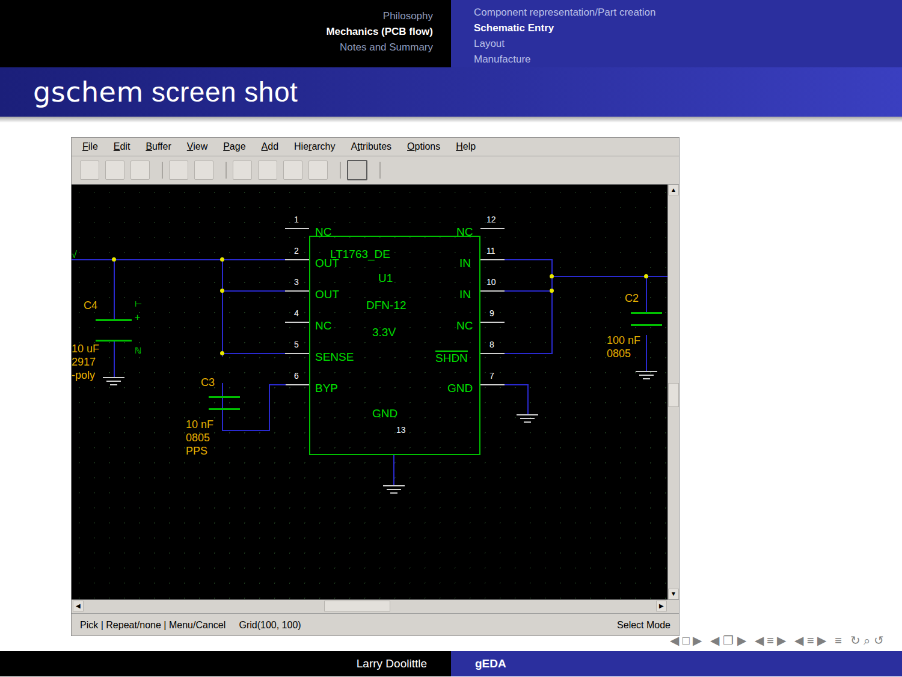Philosophy
Mechanics (PCB flow)
Notes and Summary
Component representation/Part creation
Schematic Entry
Layout
Manufacture
gschem screen shot
File Edit Buffer View Page Add Hierarchy Attributes Options Help
LT1763_DE
U1
DFN-12
3.3V
GND
NC
OUT
OUT
NC
SENSE
BYP
NC
IN
IN
NC
SHDN
GND
1
2
3
4
5
6
12
11
10
9
8
7
13
C4
⊢
+
10 uF
2917
-poly
ℕ
C3
10 nF
0805
PPS
C2
100 nF
0805
√
▲
▼
◀
▶
Pick | Repeat/none | Menu/Cancel Grid(100, 100)
Select Mode
◀ □ ▶ ◀ ❐ ▶ ◀ ≡ ▶ ◀ ≡ ▶ ≡ ↻ ⌕ ↺
Larry Doolittle
gEDA